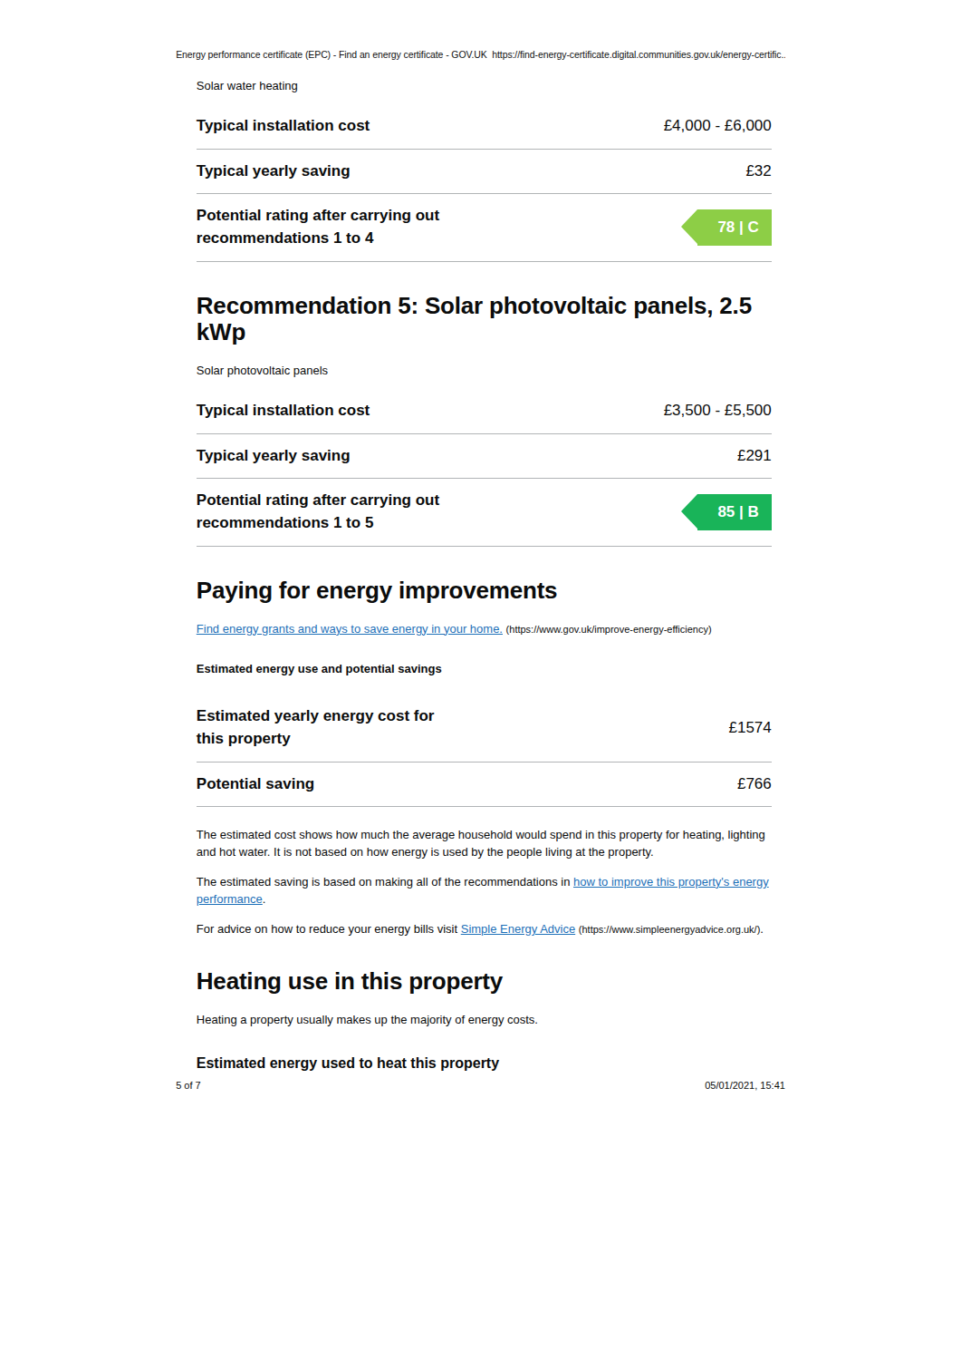Energy performance certificate (EPC) - Find an energy certificate - GOV.UK https://find-energy-certificate.digital.communities.gov.uk/energy-certific...
Solar water heating
| Typical installation cost | £4,000 - £6,000 |
| Typical yearly saving | £32 |
| Potential rating after carrying out recommendations 1 to 4 | 78 / C |
Recommendation 5: Solar photovoltaic panels, 2.5 kWp
Solar photovoltaic panels
| Typical installation cost | £3,500 - £5,500 |
| Typical yearly saving | £291 |
| Potential rating after carrying out recommendations 1 to 5 | 85 / B |
Paying for energy improvements
Find energy grants and ways to save energy in your home. (https://www.gov.uk/improve-energy-efficiency)
Estimated energy use and potential savings
| Estimated yearly energy cost for this property | £1574 |
| Potential saving | £766 |
The estimated cost shows how much the average household would spend in this property for heating, lighting and hot water. It is not based on how energy is used by the people living at the property.
The estimated saving is based on making all of the recommendations in how to improve this property's energy performance.
For advice on how to reduce your energy bills visit Simple Energy Advice (https://www.simpleenergyadvice.org.uk/).
Heating use in this property
Heating a property usually makes up the majority of energy costs.
Estimated energy used to heat this property
5 of 7 05/01/2021, 15:41